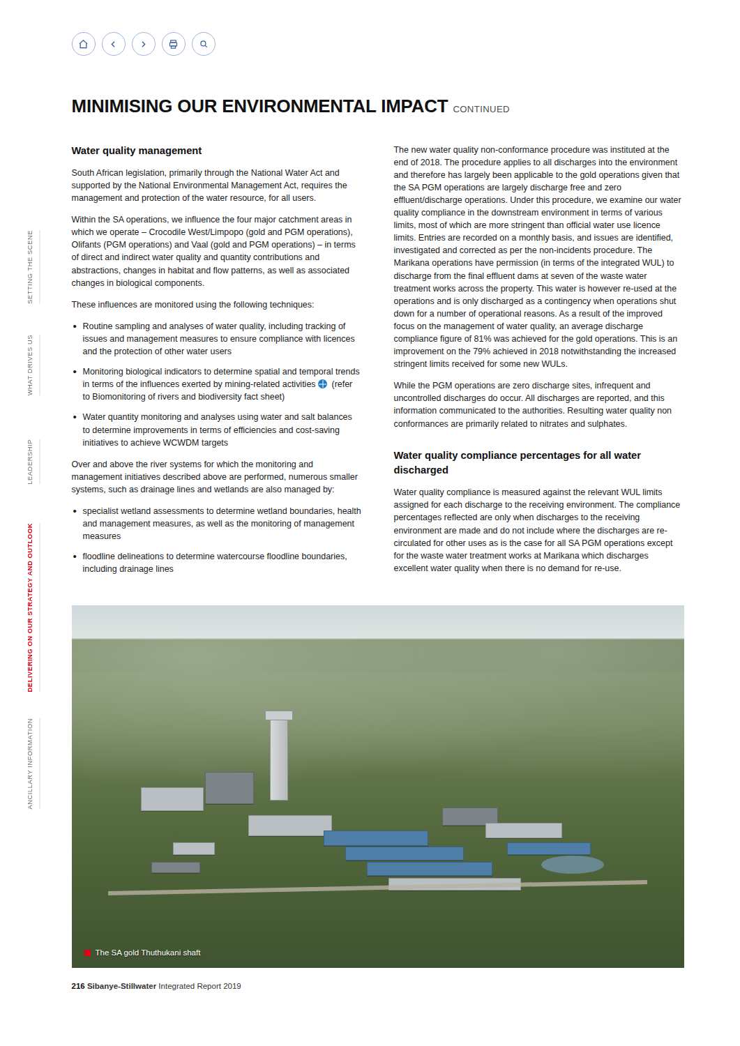Setting the scene What drives us Leadership Delivering on our strategy and outlook Ancillary information
Minimising our environmental impact continued
Water quality management
South African legislation, primarily through the National Water Act and supported by the National Environmental Management Act, requires the management and protection of the water resource, for all users.
Within the SA operations, we influence the four major catchment areas in which we operate – Crocodile West/Limpopo (gold and PGM operations), Olifants (PGM operations) and Vaal (gold and PGM operations) – in terms of direct and indirect water quality and quantity contributions and abstractions, changes in habitat and flow patterns, as well as associated changes in biological components.
These influences are monitored using the following techniques:
Routine sampling and analyses of water quality, including tracking of issues and management measures to ensure compliance with licences and the protection of other water users
Monitoring biological indicators to determine spatial and temporal trends in terms of the influences exerted by mining-related activities (refer to Biomonitoring of rivers and biodiversity fact sheet)
Water quantity monitoring and analyses using water and salt balances to determine improvements in terms of efficiencies and cost-saving initiatives to achieve WCWDM targets
Over and above the river systems for which the monitoring and management initiatives described above are performed, numerous smaller systems, such as drainage lines and wetlands are also managed by:
specialist wetland assessments to determine wetland boundaries, health and management measures, as well as the monitoring of management measures
floodline delineations to determine watercourse floodline boundaries, including drainage lines
The new water quality non-conformance procedure was instituted at the end of 2018. The procedure applies to all discharges into the environment and therefore has largely been applicable to the gold operations given that the SA PGM operations are largely discharge free and zero effluent/discharge operations. Under this procedure, we examine our water quality compliance in the downstream environment in terms of various limits, most of which are more stringent than official water use licence limits. Entries are recorded on a monthly basis, and issues are identified, investigated and corrected as per the non-incidents procedure. The Marikana operations have permission (in terms of the integrated WUL) to discharge from the final effluent dams at seven of the waste water treatment works across the property. This water is however re-used at the operations and is only discharged as a contingency when operations shut down for a number of operational reasons. As a result of the improved focus on the management of water quality, an average discharge compliance figure of 81% was achieved for the gold operations. This is an improvement on the 79% achieved in 2018 notwithstanding the increased stringent limits received for some new WULs.
While the PGM operations are zero discharge sites, infrequent and uncontrolled discharges do occur. All discharges are reported, and this information communicated to the authorities. Resulting water quality non conformances are primarily related to nitrates and sulphates.
Water quality compliance percentages for all water discharged
Water quality compliance is measured against the relevant WUL limits assigned for each discharge to the receiving environment. The compliance percentages reflected are only when discharges to the receiving environment are made and do not include where the discharges are re-circulated for other uses as is the case for all SA PGM operations except for the waste water treatment works at Marikana which discharges excellent water quality when there is no demand for re-use.
The SA gold Thuthukani shaft
216 Sibanye-Stillwater Integrated Report 2019